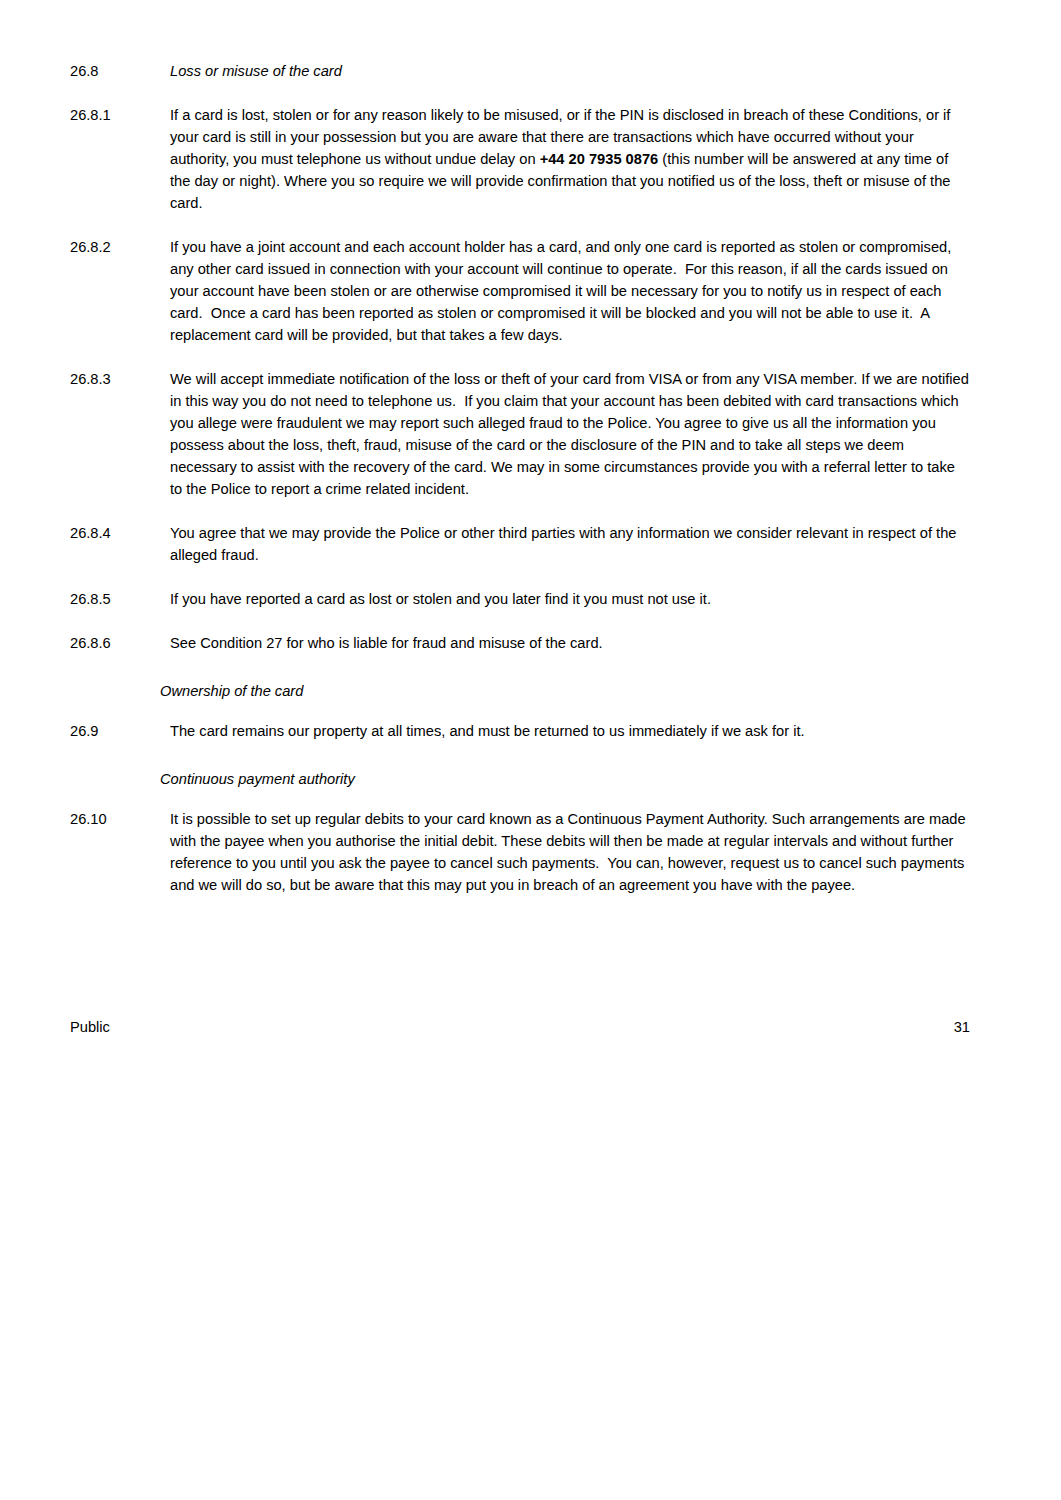26.8
Loss or misuse of the card
26.8.1
If a card is lost, stolen or for any reason likely to be misused, or if the PIN is disclosed in breach of these Conditions, or if your card is still in your possession but you are aware that there are transactions which have occurred without your authority, you must telephone us without undue delay on +44 20 7935 0876 (this number will be answered at any time of the day or night). Where you so require we will provide confirmation that you notified us of the loss, theft or misuse of the card.
26.8.2
If you have a joint account and each account holder has a card, and only one card is reported as stolen or compromised, any other card issued in connection with your account will continue to operate. For this reason, if all the cards issued on your account have been stolen or are otherwise compromised it will be necessary for you to notify us in respect of each card. Once a card has been reported as stolen or compromised it will be blocked and you will not be able to use it. A replacement card will be provided, but that takes a few days.
26.8.3
We will accept immediate notification of the loss or theft of your card from VISA or from any VISA member. If we are notified in this way you do not need to telephone us. If you claim that your account has been debited with card transactions which you allege were fraudulent we may report such alleged fraud to the Police. You agree to give us all the information you possess about the loss, theft, fraud, misuse of the card or the disclosure of the PIN and to take all steps we deem necessary to assist with the recovery of the card. We may in some circumstances provide you with a referral letter to take to the Police to report a crime related incident.
26.8.4
You agree that we may provide the Police or other third parties with any information we consider relevant in respect of the alleged fraud.
26.8.5
If you have reported a card as lost or stolen and you later find it you must not use it.
26.8.6
See Condition 27 for who is liable for fraud and misuse of the card.
Ownership of the card
26.9
The card remains our property at all times, and must be returned to us immediately if we ask for it.
Continuous payment authority
26.10
It is possible to set up regular debits to your card known as a Continuous Payment Authority. Such arrangements are made with the payee when you authorise the initial debit. These debits will then be made at regular intervals and without further reference to you until you ask the payee to cancel such payments. You can, however, request us to cancel such payments and we will do so, but be aware that this may put you in breach of an agreement you have with the payee.
Public 31